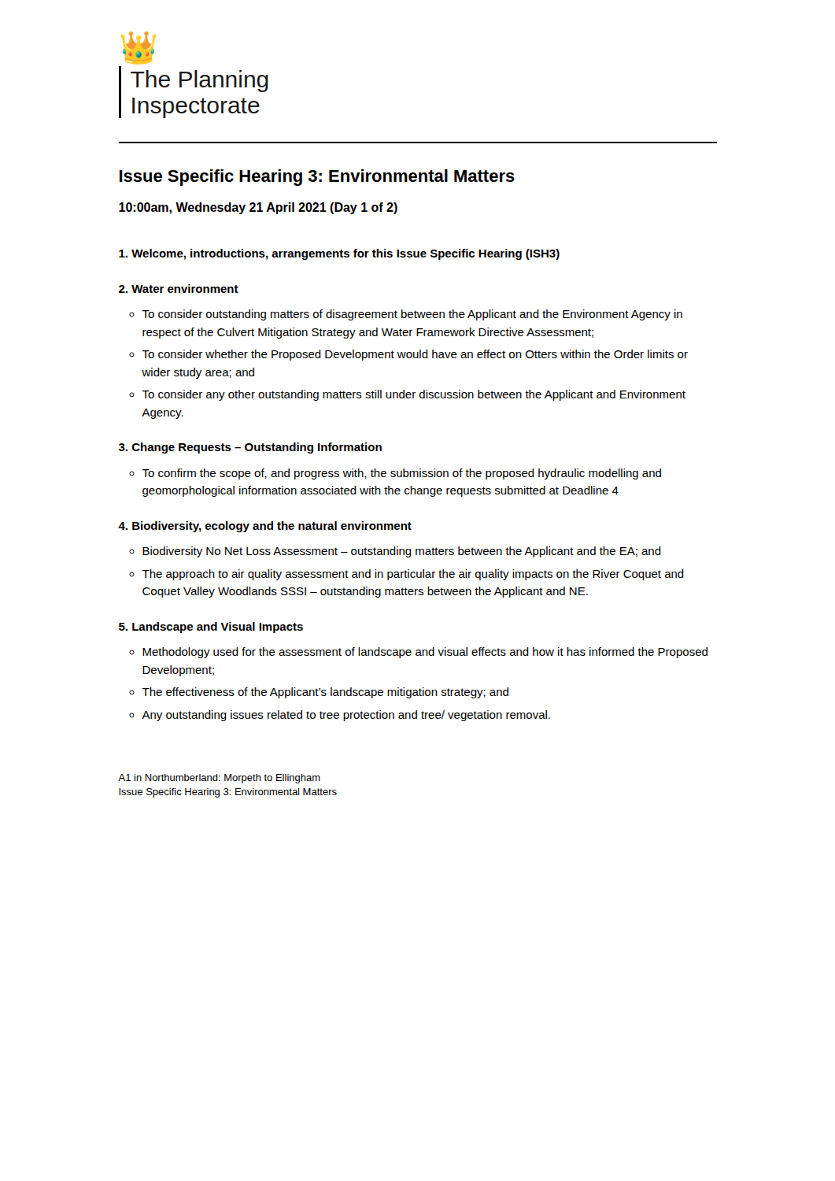👑
The Planning
Inspectorate
Issue Specific Hearing 3: Environmental Matters
10:00am, Wednesday 21 April 2021 (Day 1 of 2)
Welcome, introductions, arrangements for this Issue Specific Hearing (ISH3)
Water environment
To consider outstanding matters of disagreement between the Applicant and the Environment Agency in respect of the Culvert Mitigation Strategy and Water Framework Directive Assessment;
To consider whether the Proposed Development would have an effect on Otters within the Order limits or wider study area; and
To consider any other outstanding matters still under discussion between the Applicant and Environment Agency.
Change Requests – Outstanding Information
To confirm the scope of, and progress with, the submission of the proposed hydraulic modelling and geomorphological information associated with the change requests submitted at Deadline 4
Biodiversity, ecology and the natural environment
Biodiversity No Net Loss Assessment – outstanding matters between the Applicant and the EA; and
The approach to air quality assessment and in particular the air quality impacts on the River Coquet and Coquet Valley Woodlands SSSI – outstanding matters between the Applicant and NE.
Landscape and Visual Impacts
Methodology used for the assessment of landscape and visual effects and how it has informed the Proposed Development;
The effectiveness of the Applicant’s landscape mitigation strategy; and
Any outstanding issues related to tree protection and tree/ vegetation removal.
A1 in Northumberland: Morpeth to Ellingham
Issue Specific Hearing 3: Environmental Matters